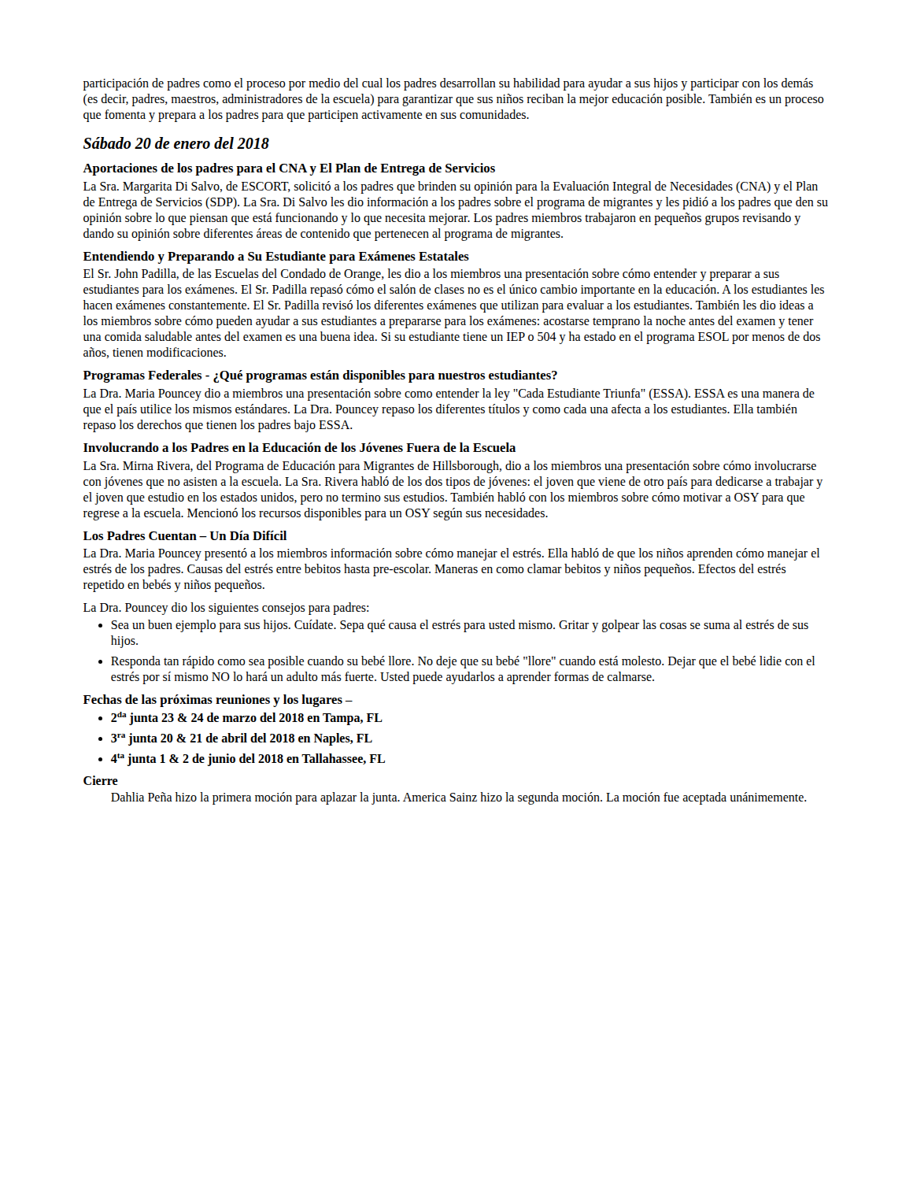participación de padres como el proceso por medio del cual los padres desarrollan su habilidad para ayudar a sus hijos y participar con los demás (es decir, padres, maestros, administradores de la escuela) para garantizar que sus niños reciban la mejor educación posible. También es un proceso que fomenta y prepara a los padres para que participen activamente en sus comunidades.
Sábado 20 de enero del 2018
Aportaciones de los padres para el CNA y El Plan de Entrega de Servicios
La Sra. Margarita Di Salvo, de ESCORT, solicitó a los padres que brinden su opinión para la Evaluación Integral de Necesidades (CNA) y el Plan de Entrega de Servicios (SDP). La Sra. Di Salvo les dio información a los padres sobre el programa de migrantes y les pidió a los padres que den su opinión sobre lo que piensan que está funcionando y lo que necesita mejorar. Los padres miembros trabajaron en pequeños grupos revisando y dando su opinión sobre diferentes áreas de contenido que pertenecen al programa de migrantes.
Entendiendo y Preparando a Su Estudiante para Exámenes Estatales
El Sr. John Padilla, de las Escuelas del Condado de Orange, les dio a los miembros una presentación sobre cómo entender y preparar a sus estudiantes para los exámenes. El Sr. Padilla repasó cómo el salón de clases no es el único cambio importante en la educación. A los estudiantes les hacen exámenes constantemente. El Sr. Padilla revisó los diferentes exámenes que utilizan para evaluar a los estudiantes. También les dio ideas a los miembros sobre cómo pueden ayudar a sus estudiantes a prepararse para los exámenes: acostarse temprano la noche antes del examen y tener una comida saludable antes del examen es una buena idea. Si su estudiante tiene un IEP o 504 y ha estado en el programa ESOL por menos de dos años, tienen modificaciones.
Programas Federales - ¿Qué programas están disponibles para nuestros estudiantes?
La Dra. Maria Pouncey dio a miembros una presentación sobre como entender la ley "Cada Estudiante Triunfa" (ESSA). ESSA es una manera de que el país utilice los mismos estándares. La Dra. Pouncey repaso los diferentes títulos y como cada una afecta a los estudiantes. Ella también repaso los derechos que tienen los padres bajo ESSA.
Involucrando a los Padres en la Educación de los Jóvenes Fuera de la Escuela
La Sra. Mirna Rivera, del Programa de Educación para Migrantes de Hillsborough, dio a los miembros una presentación sobre cómo involucrarse con jóvenes que no asisten a la escuela. La Sra. Rivera habló de los dos tipos de jóvenes: el joven que viene de otro país para dedicarse a trabajar y el joven que estudio en los estados unidos, pero no termino sus estudios. También habló con los miembros sobre cómo motivar a OSY para que regrese a la escuela. Mencionó los recursos disponibles para un OSY según sus necesidades.
Los Padres Cuentan – Un Día Difícil
La Dra. Maria Pouncey presentó a los miembros información sobre cómo manejar el estrés. Ella habló de que los niños aprenden cómo manejar el estrés de los padres. Causas del estrés entre bebitos hasta pre-escolar. Maneras en como clamar bebitos y niños pequeños. Efectos del estrés repetido en bebés y niños pequeños.
La Dra. Pouncey dio los siguientes consejos para padres:
Sea un buen ejemplo para sus hijos. Cuídate. Sepa qué causa el estrés para usted mismo. Gritar y golpear las cosas se suma al estrés de sus hijos.
Responda tan rápido como sea posible cuando su bebé llore. No deje que su bebé "llore" cuando está molesto. Dejar que el bebé lidie con el estrés por sí mismo NO lo hará un adulto más fuerte. Usted puede ayudarlos a aprender formas de calmarse.
Fechas de las próximas reuniones y los lugares –
2da junta 23 & 24 de marzo del 2018 en Tampa, FL
3ra junta 20 & 21 de abril del 2018 en Naples, FL
4ta junta 1 & 2 de junio del 2018 en Tallahassee, FL
Cierre
Dahlia Peña hizo la primera moción para aplazar la junta. America Sainz hizo la segunda moción. La moción fue aceptada unánimemente.